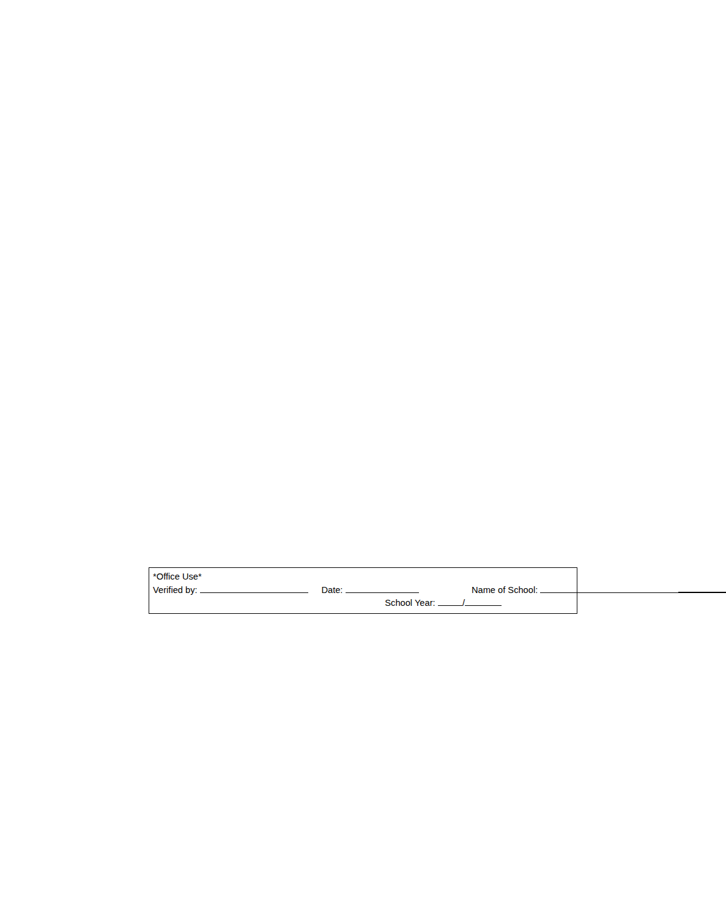*Office Use*
Verified by: Date: Name of School:
School Year: /